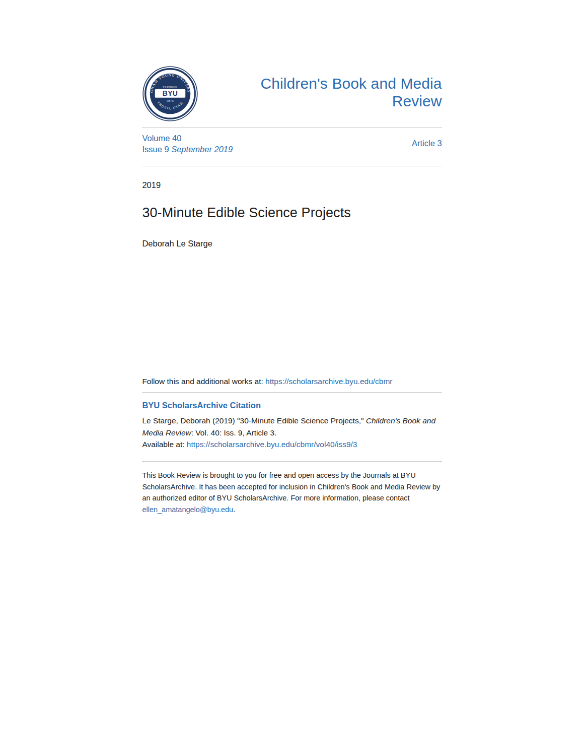BRIGHAM YOUNG UNIVERSITY PROVO, UTAH FOUNDED BYU 1875
Children's Book and Media Review
Volume 40
Issue 9 September 2019
Article 3
2019
30-Minute Edible Science Projects
Deborah Le Starge
Follow this and additional works at: https://scholarsarchive.byu.edu/cbmr
BYU ScholarsArchive Citation
Le Starge, Deborah (2019) "30-Minute Edible Science Projects," Children's Book and Media Review: Vol. 40: Iss. 9, Article 3.
Available at: https://scholarsarchive.byu.edu/cbmr/vol40/iss9/3
This Book Review is brought to you for free and open access by the Journals at BYU ScholarsArchive. It has been accepted for inclusion in Children's Book and Media Review by an authorized editor of BYU ScholarsArchive. For more information, please contact ellen_amatangelo@byu.edu.